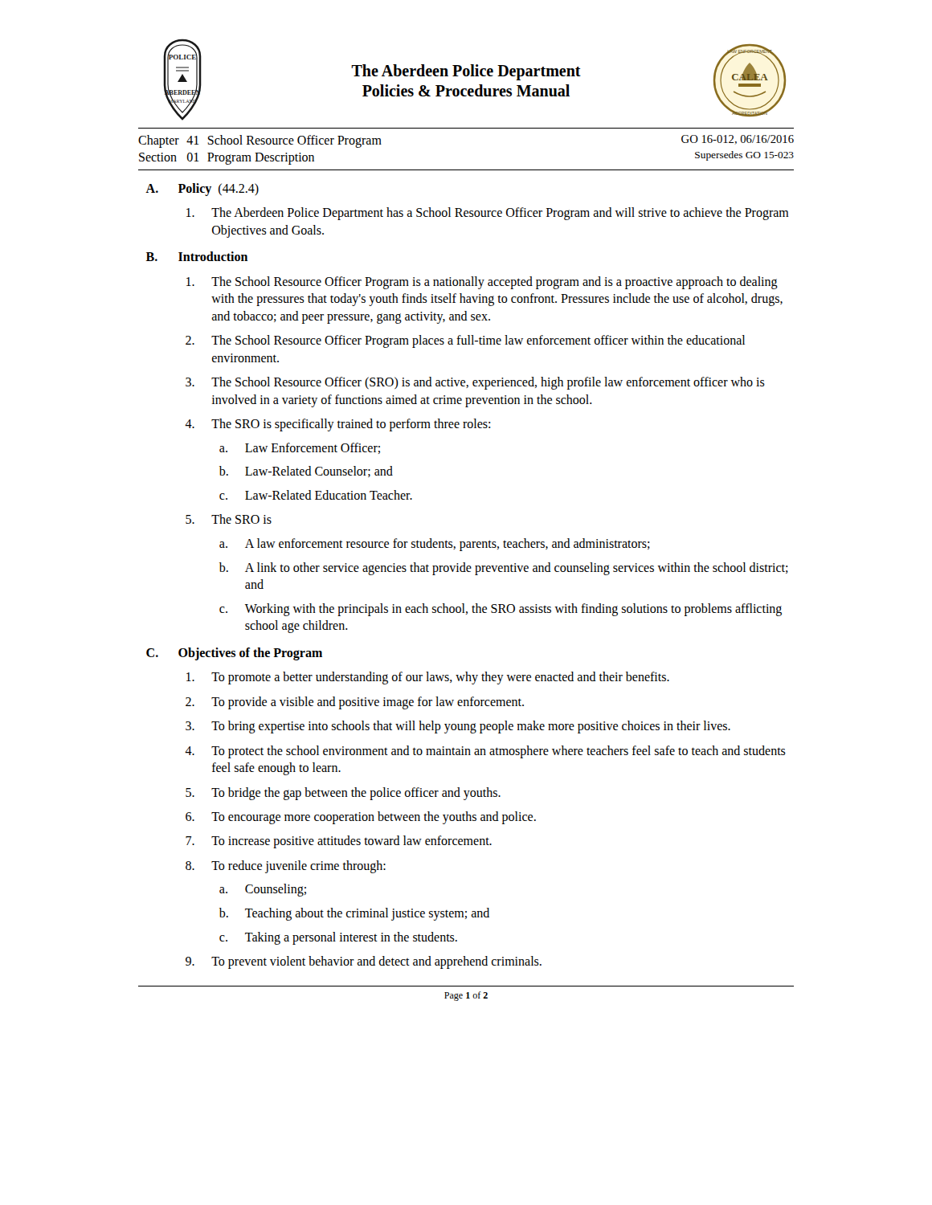POLICE ABERDEEN MARYLAND
The Aberdeen Police Department
Policies & Procedures Manual
LAW ENFORCEMENT ACCREDITATION CALEA
| Chapter | 41 | School Resource Officer Program |
| Section | 01 | Program Description |
GO 16-012, 06/16/2016
Supersedes GO 15-023
Policy (44.2.4)
The Aberdeen Police Department has a School Resource Officer Program and will strive to achieve the Program Objectives and Goals.
Introduction
The School Resource Officer Program is a nationally accepted program and is a proactive approach to dealing with the pressures that today's youth finds itself having to confront. Pressures include the use of alcohol, drugs, and tobacco; and peer pressure, gang activity, and sex.
The School Resource Officer Program places a full-time law enforcement officer within the educational environment.
The School Resource Officer (SRO) is and active, experienced, high profile law enforcement officer who is involved in a variety of functions aimed at crime prevention in the school.
The SRO is specifically trained to perform three roles:
Law Enforcement Officer;
Law-Related Counselor; and
Law-Related Education Teacher.
The SRO is
A law enforcement resource for students, parents, teachers, and administrators;
A link to other service agencies that provide preventive and counseling services within the school district; and
Working with the principals in each school, the SRO assists with finding solutions to problems afflicting school age children.
Objectives of the Program
To promote a better understanding of our laws, why they were enacted and their benefits.
To provide a visible and positive image for law enforcement.
To bring expertise into schools that will help young people make more positive choices in their lives.
To protect the school environment and to maintain an atmosphere where teachers feel safe to teach and students feel safe enough to learn.
To bridge the gap between the police officer and youths.
To encourage more cooperation between the youths and police.
To increase positive attitudes toward law enforcement.
To reduce juvenile crime through:
Counseling;
Teaching about the criminal justice system; and
Taking a personal interest in the students.
To prevent violent behavior and detect and apprehend criminals.
Page 1 of 2